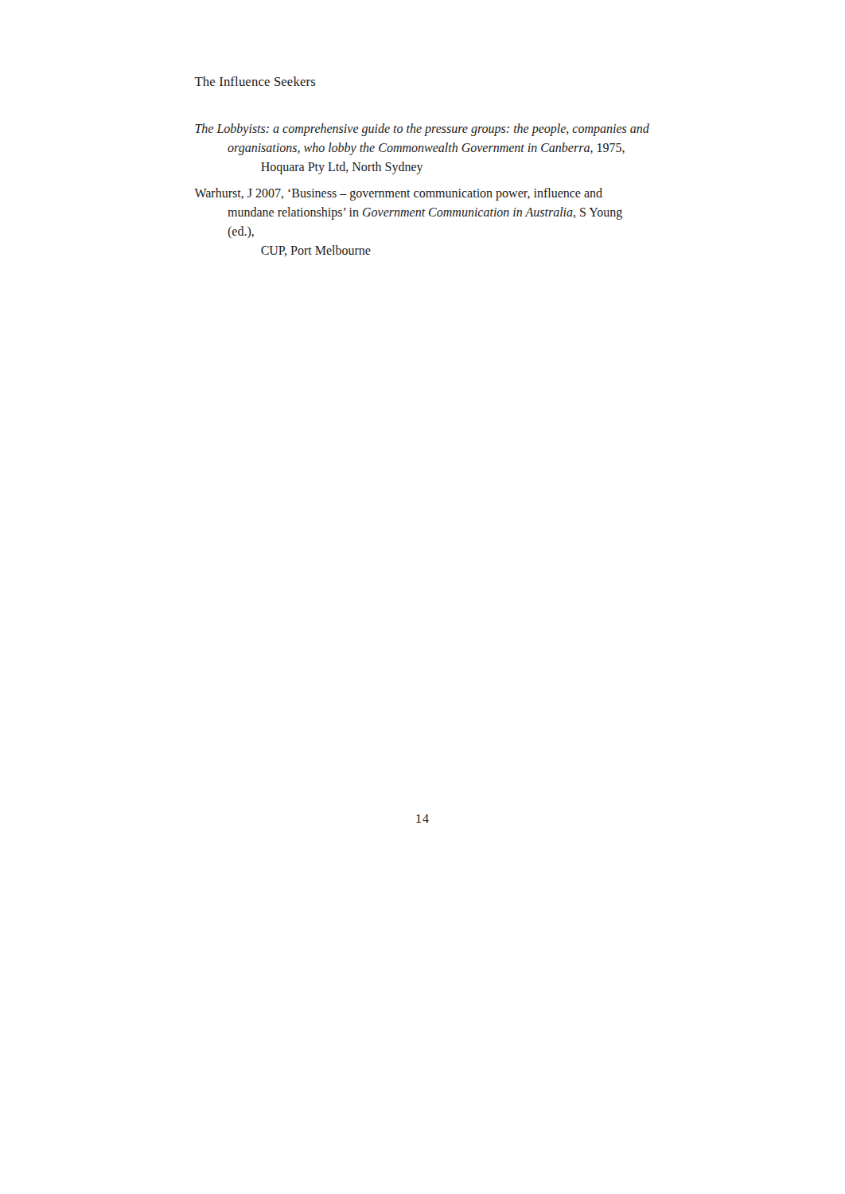The Influence Seekers
The Lobbyists: a comprehensive guide to the pressure groups: the people, companies and organisations, who lobby the Commonwealth Government in Canberra, 1975, Hoquara Pty Ltd, North Sydney
Warhurst, J 2007, ‘Business – government communication power, influence and mundane relationships’ in Government Communication in Australia, S Young (ed.), CUP, Port Melbourne
14